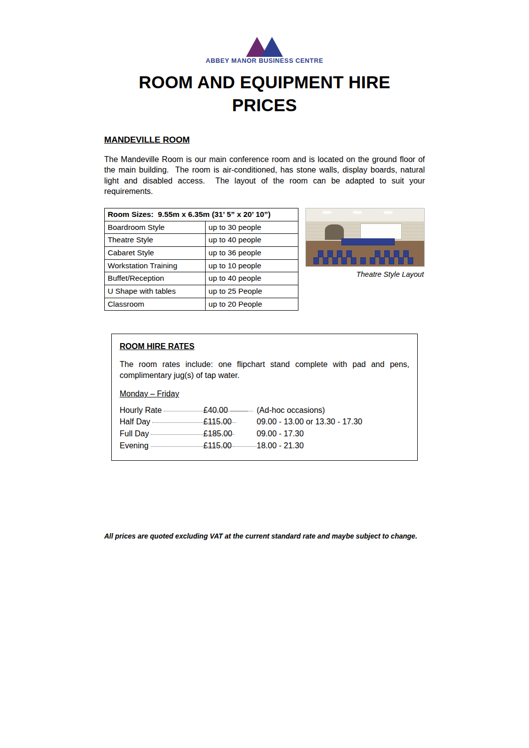ABBEY MANOR BUSINESS CENTRE
ROOM AND EQUIPMENT HIRE PRICES
MANDEVILLE ROOM
The Mandeville Room is our main conference room and is located on the ground floor of the main building. The room is air-conditioned, has stone walls, display boards, natural light and disabled access. The layout of the room can be adapted to suit your requirements.
| Room Sizes: 9.55m x 6.35m (31’ 5” x 20’ 10”) |
| --- |
| Boardroom Style | up to 30 people |
| Theatre Style | up to 40 people |
| Cabaret Style | up to 36 people |
| Workstation Training | up to 10 people |
| Buffet/Reception | up to 40 people |
| U Shape with tables | up to 25 People |
| Classroom | up to 20 People |
Theatre Style Layout
ROOM HIRE RATES
The room rates include: one flipchart stand complete with pad and pens, complimentary jug(s) of tap water.
Monday – Friday
| Hourly Rate | £40.00 | (Ad-hoc occasions) |
| Half Day | £115.00 | 09.00 - 13.00 or 13.30 - 17.30 |
| Full Day | £185.00 | 09.00 - 17.30 |
| Evening | £115.00 | 18.00 - 21.30 |
All prices are quoted excluding VAT at the current standard rate and maybe subject to change.